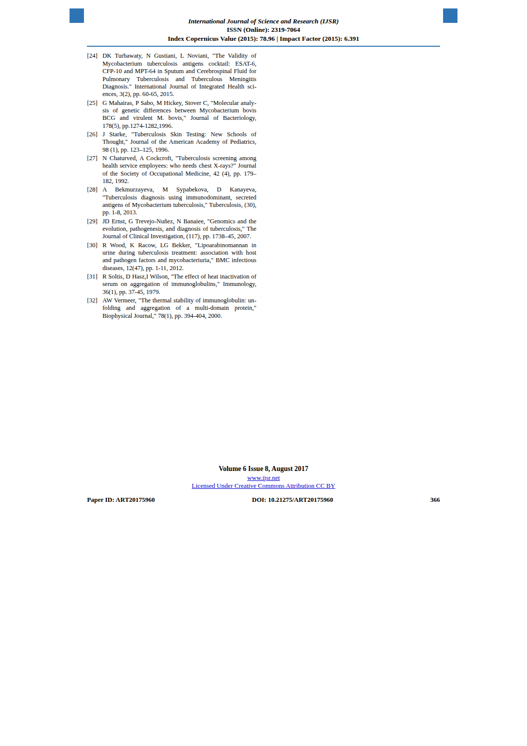International Journal of Science and Research (IJSR)
ISSN (Online): 2319-7064
Index Copernicus Value (2015): 78.96 | Impact Factor (2015): 6.391
[24] DK Turbawaty, N Gustiani, L Noviani, "The Validity of Mycobacterium tuberculosis antigens cocktail: ESAT-6, CFP-10 and MPT-64 in Sputum and Cerebrospinal Fluid for Pulmonary Tuberculosis and Tuberculous Meningitis Diagnosis." International Journal of Integrated Health sciences, 3(2), pp. 60-65, 2015.
[25] G Mahairas, P Sabo, M Hickey, Stover C, "Molecular analysis of genetic differences between Mycobacterium bovis BCG and virulent M. bovis," Journal of Bacteriology, 178(5), pp.1274-1282,1996.
[26] J Starke, "Tuberculosis Skin Testing: New Schools of Thought," Journal of the American Academy of Pediatrics, 98 (1), pp. 123–125, 1996.
[27] N Chaturved, A Cockcroft, "Tuberculosis screening among health service employees: who needs chest X-rays?" Journal of the Society of Occupational Medicine, 42 (4), pp. 179–182, 1992.
[28] A Bekmurzayeva, M Sypabekova, D Kanayeva, "Tuberculosis diagnosis using immunodominant, secreted antigens of Mycobacterium tuberculosis," Tuberculosis, (30), pp. 1-8, 2013.
[29] JD Ernst, G Trevejo-Nuñez, N Banaiee, "Genomics and the evolution, pathogenesis, and diagnosis of tuberculosis," The Journal of Clinical Investigation, (117), pp. 1738–45, 2007.
[30] R Wood, K Racow, LG Bekker, "Lipoarabinomannan in urine during tuberculosis treatment: association with host and pathogen factors and mycobacteriuria," BMC infectious diseases, 12(47), pp. 1-11, 2012.
[31] R Soltis, D Hasz,I Wilson, "The effect of heat inactivation of serum on aggregation of immunoglobulins," Immunology, 36(1), pp. 37-45, 1979.
[32] AW Vermeer, "The thermal stability of immunoglobulin: unfolding and aggregation of a multi-domain protein," Biophysical Journal," 78(1), pp. 394-404, 2000.
Volume 6 Issue 8, August 2017
www.ijsr.net
Licensed Under Creative Commons Attribution CC BY
Paper ID: ART20175960 DOI: 10.21275/ART20175960 366